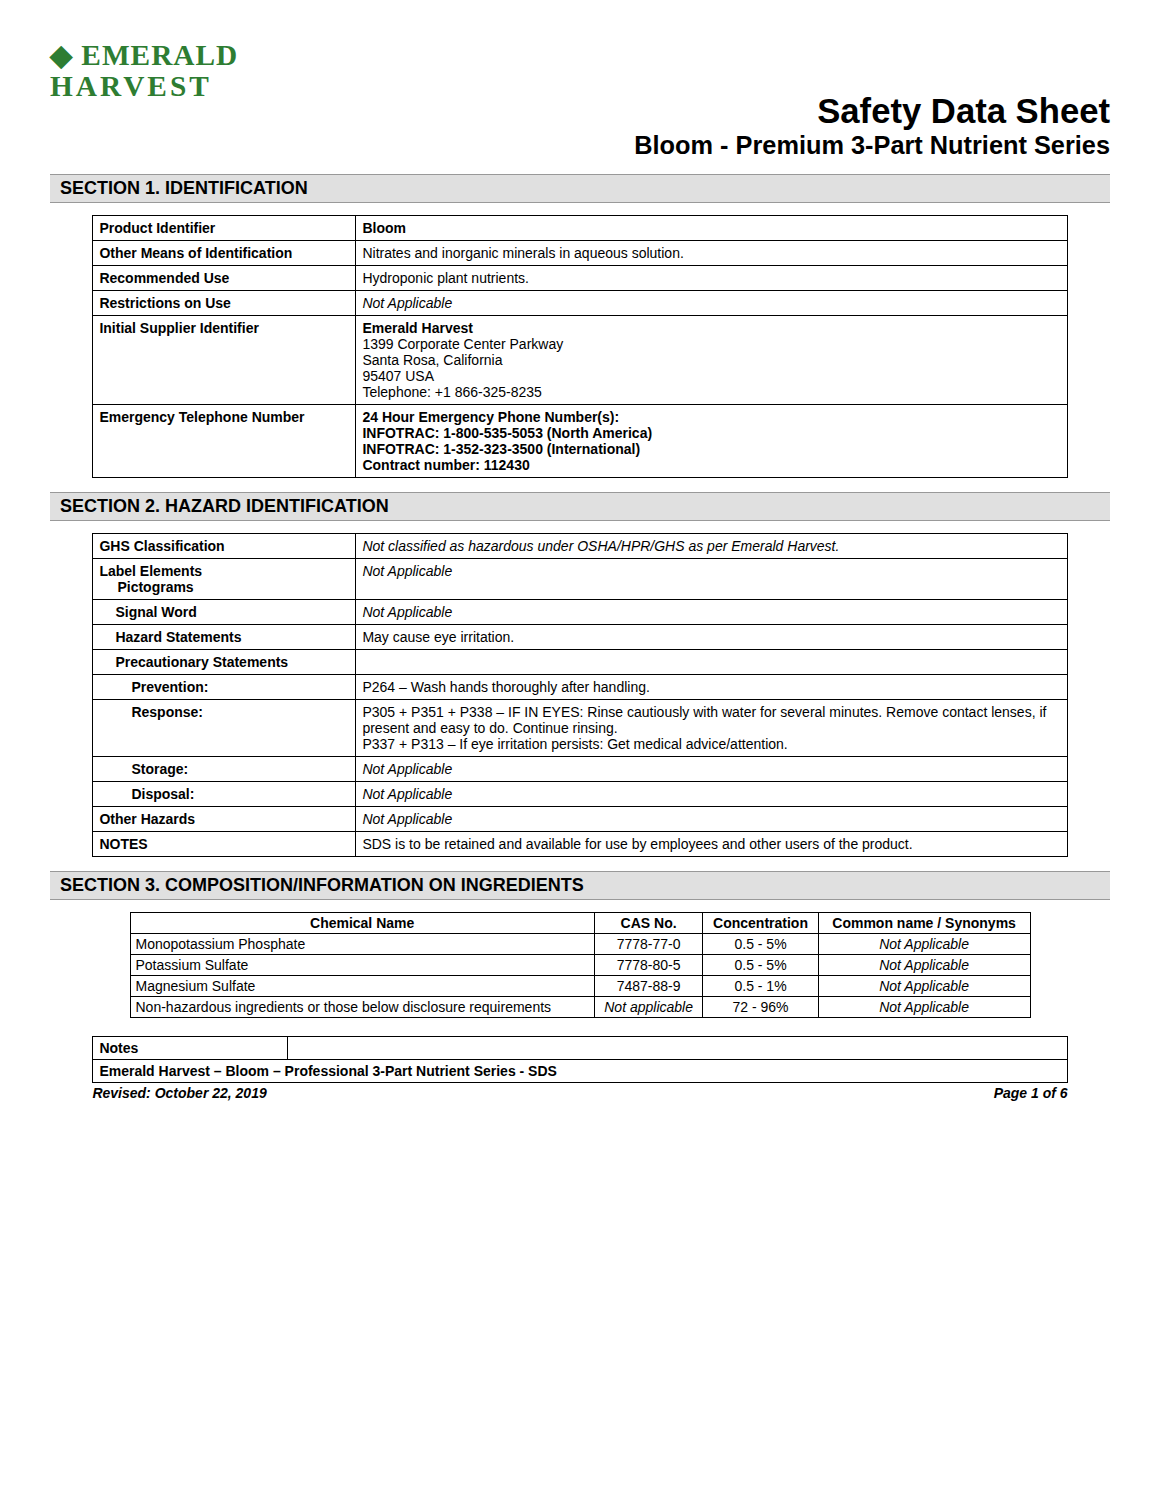◆ EMERALD
HARVEST
Safety Data Sheet
Bloom - Premium 3-Part Nutrient Series
SECTION 1. IDENTIFICATION
| Product Identifier | Bloom |
| Other Means of Identification | Nitrates and inorganic minerals in aqueous solution. |
| Recommended Use | Hydroponic plant nutrients. |
| Restrictions on Use | Not Applicable |
| Initial Supplier Identifier | Emerald Harvest 1399 Corporate Center Parkway Santa Rosa, California 95407 USA Telephone: +1 866-325-8235 |
| Emergency Telephone Number | 24 Hour Emergency Phone Number(s): INFOTRAC: 1-800-535-5053 (North America) INFOTRAC: 1-352-323-3500 (International) Contract number: 112430 |
SECTION 2. HAZARD IDENTIFICATION
| GHS Classification | Not classified as hazardous under OSHA/HPR/GHS as per Emerald Harvest. |
| Label Elements Pictograms | Not Applicable |
| Signal Word | Not Applicable |
| Hazard Statements | May cause eye irritation. |
| Precautionary Statements | |
| Prevention: | P264 – Wash hands thoroughly after handling. |
| Response: | P305 + P351 + P338 – IF IN EYES: Rinse cautiously with water for several minutes. Remove contact lenses, if present and easy to do. Continue rinsing. P337 + P313 – If eye irritation persists: Get medical advice/attention. |
| Storage: | Not Applicable |
| Disposal: | Not Applicable |
| Other Hazards | Not Applicable |
| NOTES | SDS is to be retained and available for use by employees and other users of the product. |
SECTION 3. COMPOSITION/INFORMATION ON INGREDIENTS
| Chemical Name | CAS No. | Concentration | Common name / Synonyms |
| --- | --- | --- | --- |
| Monopotassium Phosphate | 7778-77-0 | 0.5 - 5% | Not Applicable |
| Potassium Sulfate | 7778-80-5 | 0.5 - 5% | Not Applicable |
| Magnesium Sulfate | 7487-88-9 | 0.5 - 1% | Not Applicable |
| Non-hazardous ingredients or those below disclosure requirements | Not applicable | 72 - 96% | Not Applicable |
| Notes | |
| Emerald Harvest – Bloom – Professional 3-Part Nutrient Series - SDS |
Revised: October 22, 2019 Page 1 of 6